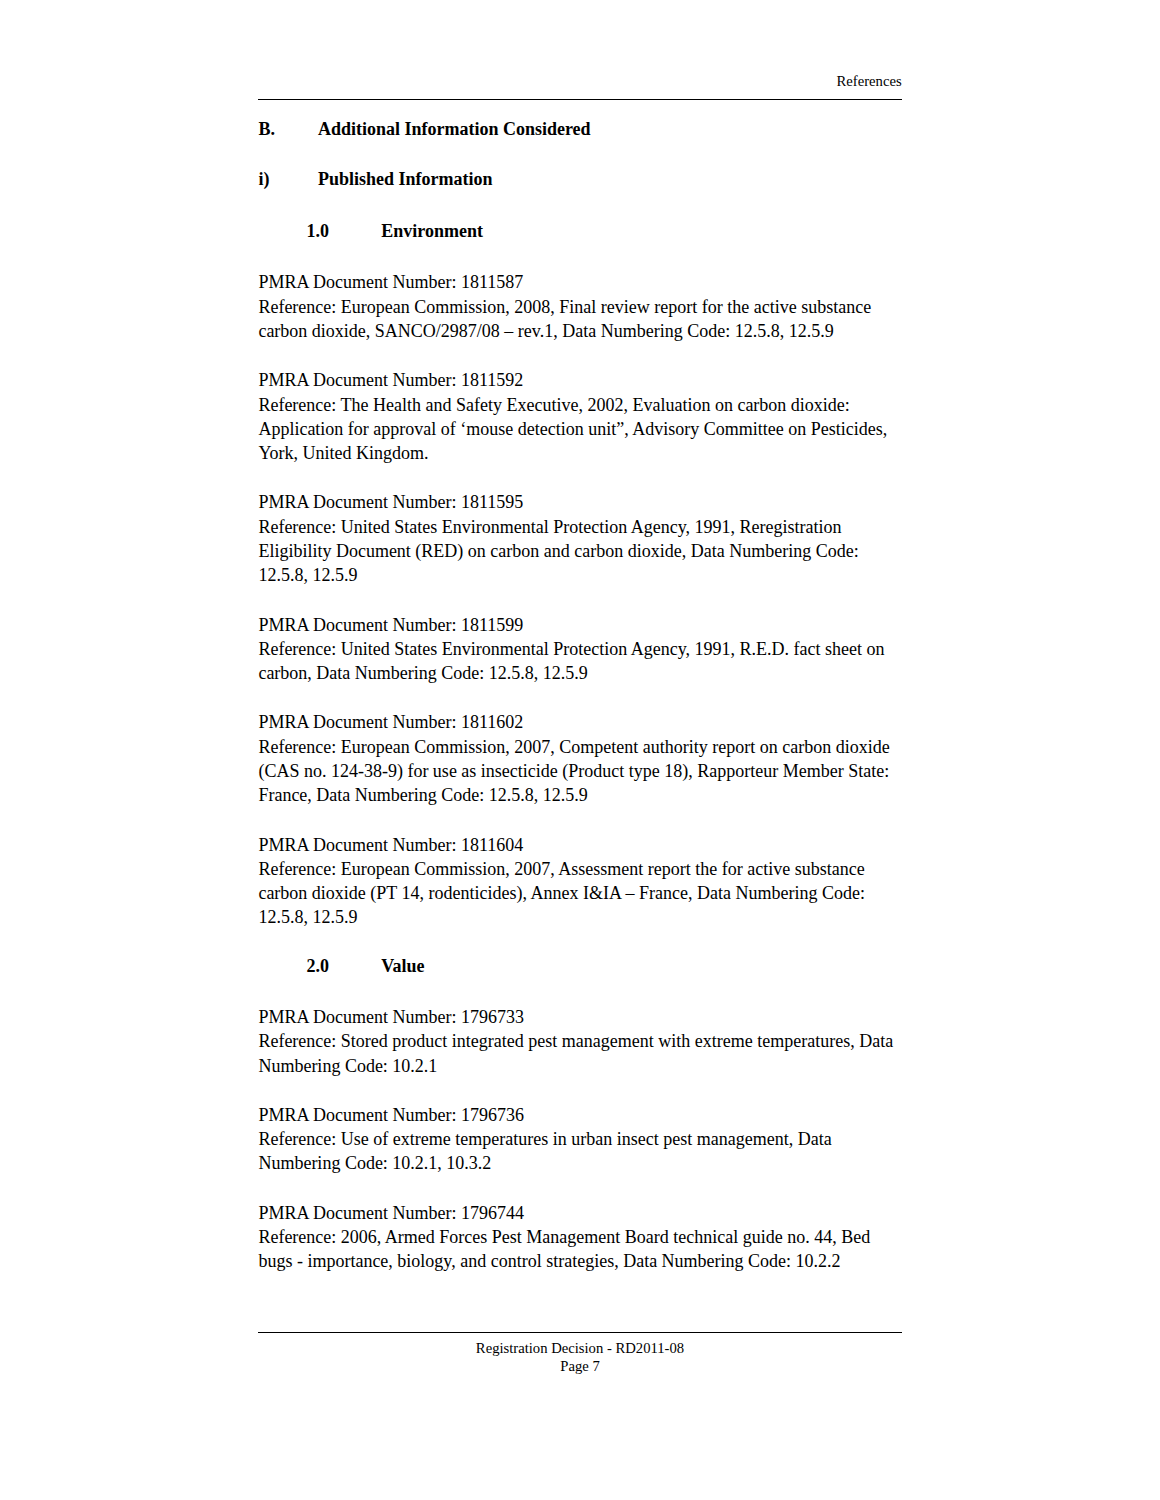References
B. Additional Information Considered
i) Published Information
1.0 Environment
PMRA Document Number: 1811587
Reference: European Commission, 2008, Final review report for the active substance carbon dioxide, SANCO/2987/08 – rev.1, Data Numbering Code: 12.5.8, 12.5.9
PMRA Document Number: 1811592
Reference: The Health and Safety Executive, 2002, Evaluation on carbon dioxide: Application for approval of ‘mouse detection unit”, Advisory Committee on Pesticides, York, United Kingdom.
PMRA Document Number: 1811595
Reference: United States Environmental Protection Agency, 1991, Reregistration Eligibility Document (RED) on carbon and carbon dioxide, Data Numbering Code: 12.5.8, 12.5.9
PMRA Document Number: 1811599
Reference: United States Environmental Protection Agency, 1991, R.E.D. fact sheet on carbon, Data Numbering Code: 12.5.8, 12.5.9
PMRA Document Number: 1811602
Reference: European Commission, 2007, Competent authority report on carbon dioxide (CAS no. 124-38-9) for use as insecticide (Product type 18), Rapporteur Member State: France, Data Numbering Code: 12.5.8, 12.5.9
PMRA Document Number: 1811604
Reference: European Commission, 2007, Assessment report the for active substance carbon dioxide (PT 14, rodenticides), Annex I&IA – France, Data Numbering Code: 12.5.8, 12.5.9
2.0 Value
PMRA Document Number: 1796733
Reference: Stored product integrated pest management with extreme temperatures, Data Numbering Code: 10.2.1
PMRA Document Number: 1796736
Reference: Use of extreme temperatures in urban insect pest management, Data Numbering Code: 10.2.1, 10.3.2
PMRA Document Number: 1796744
Reference: 2006, Armed Forces Pest Management Board technical guide no. 44, Bed bugs - importance, biology, and control strategies, Data Numbering Code: 10.2.2
Registration Decision - RD2011-08
Page 7